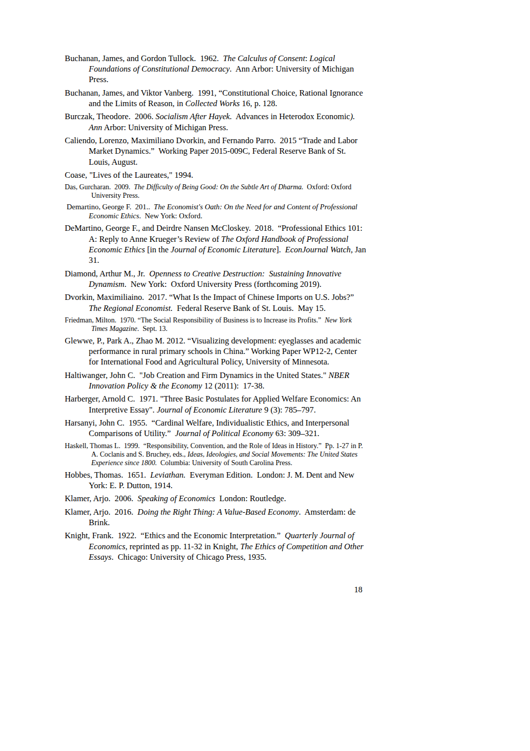Buchanan, James, and Gordon Tullock. 1962. The Calculus of Consent: Logical Foundations of Constitutional Democracy. Ann Arbor: University of Michigan Press.
Buchanan, James, and Viktor Vanberg. 1991, “Constitutional Choice, Rational Ignorance and the Limits of Reason, in Collected Works 16, p. 128.
Burczak, Theodore. 2006. Socialism After Hayek. Advances in Heterodox Economic). Ann Arbor: University of Michigan Press.
Caliendo, Lorenzo, Maximiliano Dvorkin, and Fernando Parro. 2015 “Trade and Labor Market Dynamics.” Working Paper 2015-009C, Federal Reserve Bank of St. Louis, August.
Coase, "Lives of the Laureates," 1994.
Das, Gurcharan. 2009. The Difficulty of Being Good: On the Subtle Art of Dharma. Oxford: Oxford University Press.
Demartino, George F. 201.. The Economist's Oath: On the Need for and Content of Professional Economic Ethics. New York: Oxford.
DeMartino, George F., and Deirdre Nansen McCloskey. 2018. “Professional Ethics 101: A: Reply to Anne Krueger’s Review of The Oxford Handbook of Professional Economic Ethics [in the Journal of Economic Literature]. EconJournal Watch, Jan 31.
Diamond, Arthur M., Jr. Openness to Creative Destruction: Sustaining Innovative Dynamism. New York: Oxford University Press (forthcoming 2019).
Dvorkin, Maximiliaino. 2017. “What Is the Impact of Chinese Imports on U.S. Jobs?” The Regional Economist. Federal Reserve Bank of St. Louis. May 15.
Friedman, Milton. 1970. “The Social Responsibility of Business is to Increase its Profits.” New York Times Magazine. Sept. 13.
Glewwe, P., Park A., Zhao M. 2012. “Visualizing development: eyeglasses and academic performance in rural primary schools in China.” Working Paper WP12-2, Center for International Food and Agricultural Policy, University of Minnesota.
Haltiwanger, John C. "Job Creation and Firm Dynamics in the United States." NBER Innovation Policy & the Economy 12 (2011): 17-38.
Harberger, Arnold C. 1971. "Three Basic Postulates for Applied Welfare Economics: An Interpretive Essay". Journal of Economic Literature 9 (3): 785–797.
Harsanyi, John C. 1955. “Cardinal Welfare, Individualistic Ethics, and Interpersonal Comparisons of Utility.” Journal of Political Economy 63: 309–321.
Haskell, Thomas L. 1999. “Responsibility, Convention, and the Role of Ideas in History.” Pp. 1-27 in P. A. Coclanis and S. Bruchey, eds., Ideas, Ideologies, and Social Movements: The United States Experience since 1800. Columbia: University of South Carolina Press.
Hobbes, Thomas. 1651. Leviathan. Everyman Edition. London: J. M. Dent and New York: E. P. Dutton, 1914.
Klamer, Arjo. 2006. Speaking of Economics London: Routledge.
Klamer, Arjo. 2016. Doing the Right Thing: A Value-Based Economy. Amsterdam: de Brink.
Knight, Frank. 1922. “Ethics and the Economic Interpretation.” Quarterly Journal of Economics, reprinted as pp. 11-32 in Knight, The Ethics of Competition and Other Essays. Chicago: University of Chicago Press, 1935.
18